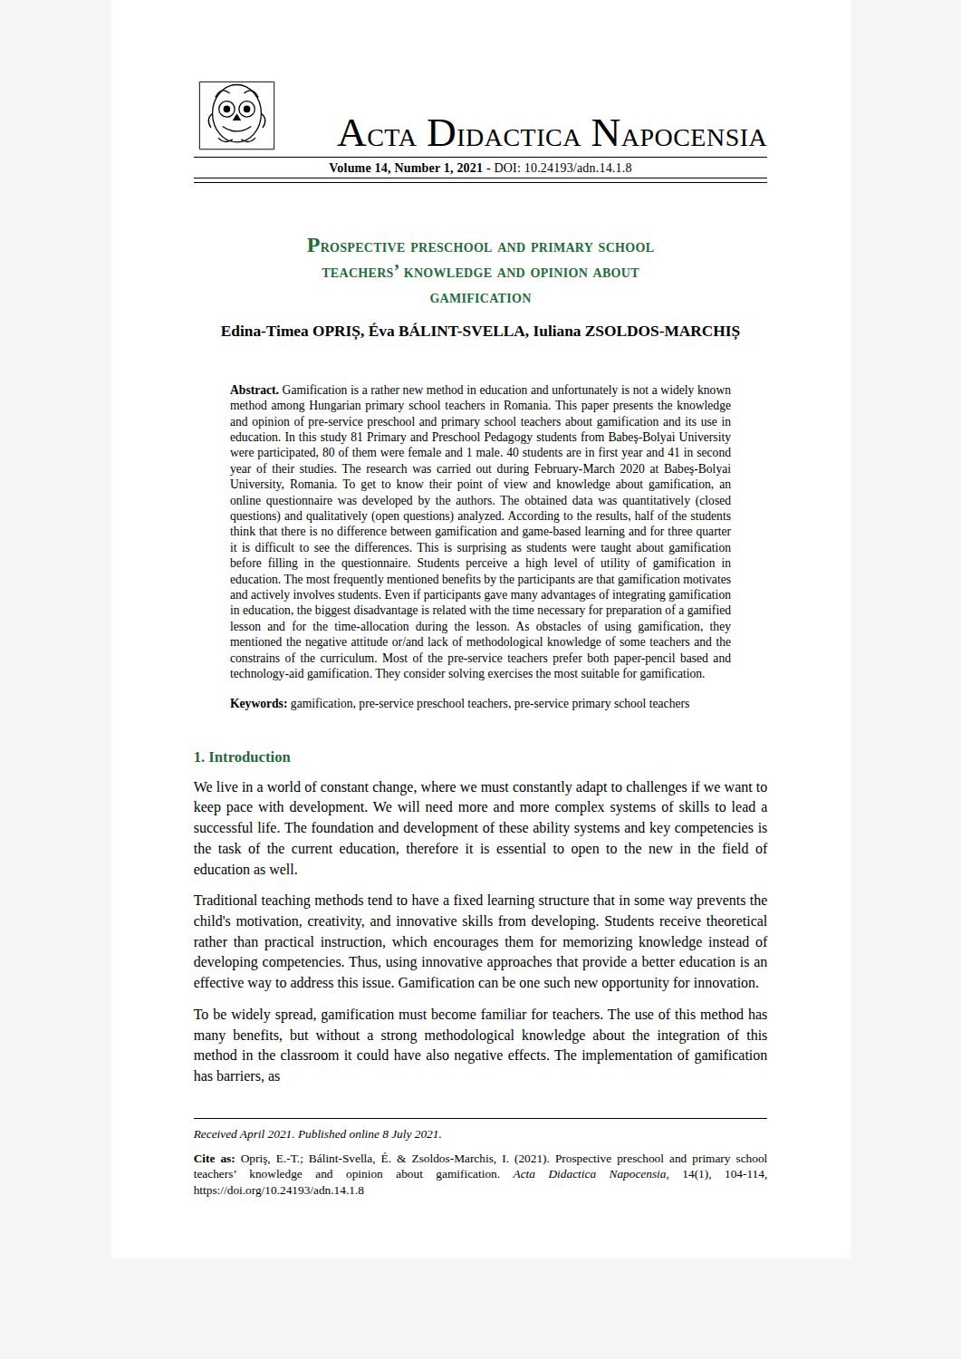Acta Didactica Napocensia
Volume 14, Number 1, 2021 - DOI: 10.24193/adn.14.1.8
Prospective preschool and primary school
teachers’ knowledge and opinion about
gamification
Edina-Timea OPRIȘ, Éva BÁLINT-SVELLA, Iuliana ZSOLDOS-MARCHIȘ
Abstract. Gamification is a rather new method in education and unfortunately is not a widely known method among Hungarian primary school teachers in Romania. This paper presents the knowledge and opinion of pre-service preschool and primary school teachers about gamification and its use in education. In this study 81 Primary and Preschool Pedagogy students from Babeş-Bolyai University were participated, 80 of them were female and 1 male. 40 students are in first year and 41 in second year of their studies. The research was carried out during February-March 2020 at Babeş-Bolyai University, Romania. To get to know their point of view and knowledge about gamification, an online questionnaire was developed by the authors. The obtained data was quantitatively (closed questions) and qualitatively (open questions) analyzed. According to the results, half of the students think that there is no difference between gamification and game-based learning and for three quarter it is difficult to see the differences. This is surprising as students were taught about gamification before filling in the questionnaire. Students perceive a high level of utility of gamification in education. The most frequently mentioned benefits by the participants are that gamification motivates and actively involves students. Even if participants gave many advantages of integrating gamification in education, the biggest disadvantage is related with the time necessary for preparation of a gamified lesson and for the time-allocation during the lesson. As obstacles of using gamification, they mentioned the negative attitude or/and lack of methodological knowledge of some teachers and the constrains of the curriculum. Most of the pre-service teachers prefer both paper-pencil based and technology-aid gamification. They consider solving exercises the most suitable for gamification.
Keywords: gamification, pre-service preschool teachers, pre-service primary school teachers
1. Introduction
We live in a world of constant change, where we must constantly adapt to challenges if we want to keep pace with development. We will need more and more complex systems of skills to lead a successful life. The foundation and development of these ability systems and key competencies is the task of the current education, therefore it is essential to open to the new in the field of education as well.
Traditional teaching methods tend to have a fixed learning structure that in some way prevents the child's motivation, creativity, and innovative skills from developing. Students receive theoretical rather than practical instruction, which encourages them for memorizing knowledge instead of developing competencies. Thus, using innovative approaches that provide a better education is an effective way to address this issue. Gamification can be one such new opportunity for innovation.
To be widely spread, gamification must become familiar for teachers. The use of this method has many benefits, but without a strong methodological knowledge about the integration of this method in the classroom it could have also negative effects. The implementation of gamification has barriers, as
Received April 2021. Published online 8 July 2021.
Cite as: Opriş, E.-T.; Bálint-Svella, É. & Zsoldos-Marchis, I. (2021). Prospective preschool and primary school teachers’ knowledge and opinion about gamification. Acta Didactica Napocensia, 14(1), 104-114, https://doi.org/10.24193/adn.14.1.8